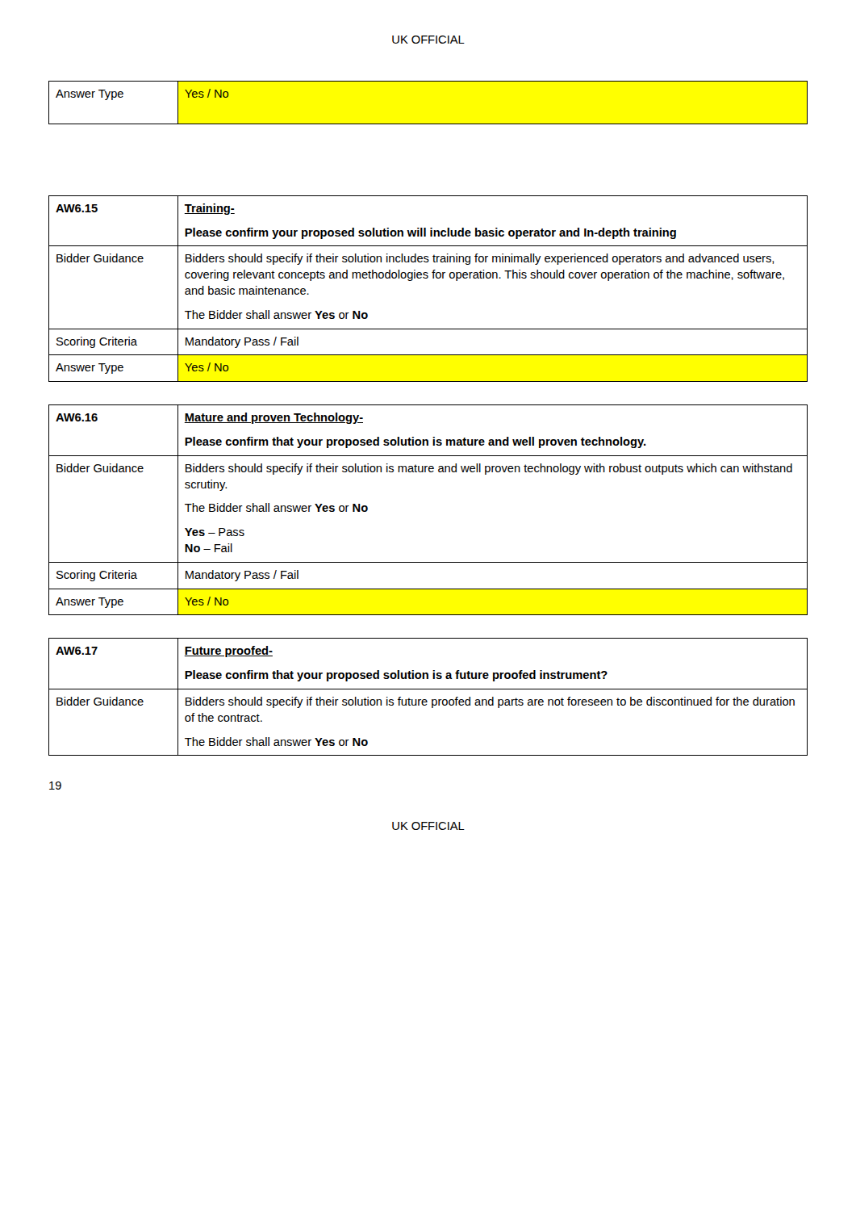UK OFFICIAL
| Answer Type | Yes / No |
| AW6.15 | Training- Please confirm your proposed solution will include basic operator and In-depth training |
| Bidder Guidance | Bidders should specify if their solution includes training for minimally experienced operators and advanced users, covering relevant concepts and methodologies for operation. This should cover operation of the machine, software, and basic maintenance. The Bidder shall answer Yes or No |
| Scoring Criteria | Mandatory Pass / Fail |
| Answer Type | Yes / No |
| AW6.16 | Mature and proven Technology- Please confirm that your proposed solution is mature and well proven technology. |
| Bidder Guidance | Bidders should specify if their solution is mature and well proven technology with robust outputs which can withstand scrutiny. The Bidder shall answer Yes or No Yes – Pass No – Fail |
| Scoring Criteria | Mandatory Pass / Fail |
| Answer Type | Yes / No |
| AW6.17 | Future proofed- Please confirm that your proposed solution is a future proofed instrument? |
| Bidder Guidance | Bidders should specify if their solution is future proofed and parts are not foreseen to be discontinued for the duration of the contract. The Bidder shall answer Yes or No |
19
UK OFFICIAL